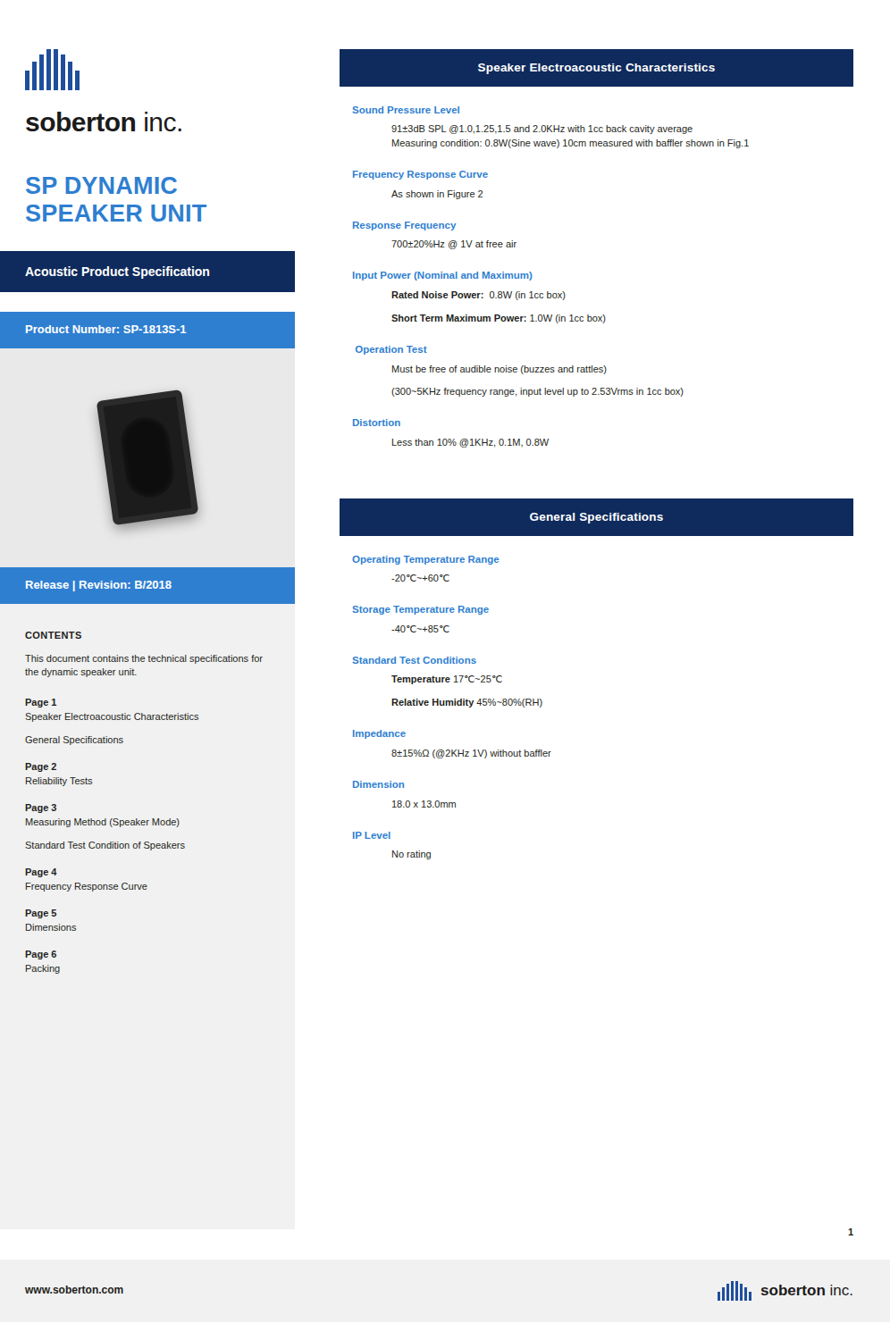soberton inc.
SP DYNAMIC
SPEAKER UNIT
Acoustic Product Specification
Product Number: SP-1813S-1
Release | Revision: B/2018
CONTENTS
This document contains the technical specifications for the dynamic speaker unit.
Page 1
Speaker Electroacoustic Characteristics
General Specifications
Page 2
Reliability Tests
Page 3
Measuring Method (Speaker Mode)
Standard Test Condition of Speakers
Page 4
Frequency Response Curve
Page 5
Dimensions
Page 6
Packing
Speaker Electroacoustic Characteristics
Sound Pressure Level
91±3dB SPL @1.0,1.25,1.5 and 2.0KHz with 1cc back cavity average
Measuring condition: 0.8W(Sine wave) 10cm measured with baffler shown in Fig.1
Frequency Response Curve
As shown in Figure 2
Response Frequency
700±20%Hz @ 1V at free air
Input Power (Nominal and Maximum)
Rated Noise Power: 0.8W (in 1cc box)
Short Term Maximum Power: 1.0W (in 1cc box)
Operation Test
Must be free of audible noise (buzzes and rattles)
(300~5KHz frequency range, input level up to 2.53Vrms in 1cc box)
Distortion
Less than 10% @1KHz, 0.1M, 0.8W
General Specifications
Operating Temperature Range
-20℃~+60℃
Storage Temperature Range
-40℃~+85℃
Standard Test Conditions
Temperature 17℃~25℃
Relative Humidity 45%~80%(RH)
Impedance
8±15%Ω (@2KHz 1V) without baffler
Dimension
18.0 x 13.0mm
IP Level
No rating
1
www.soberton.com
soberton inc.